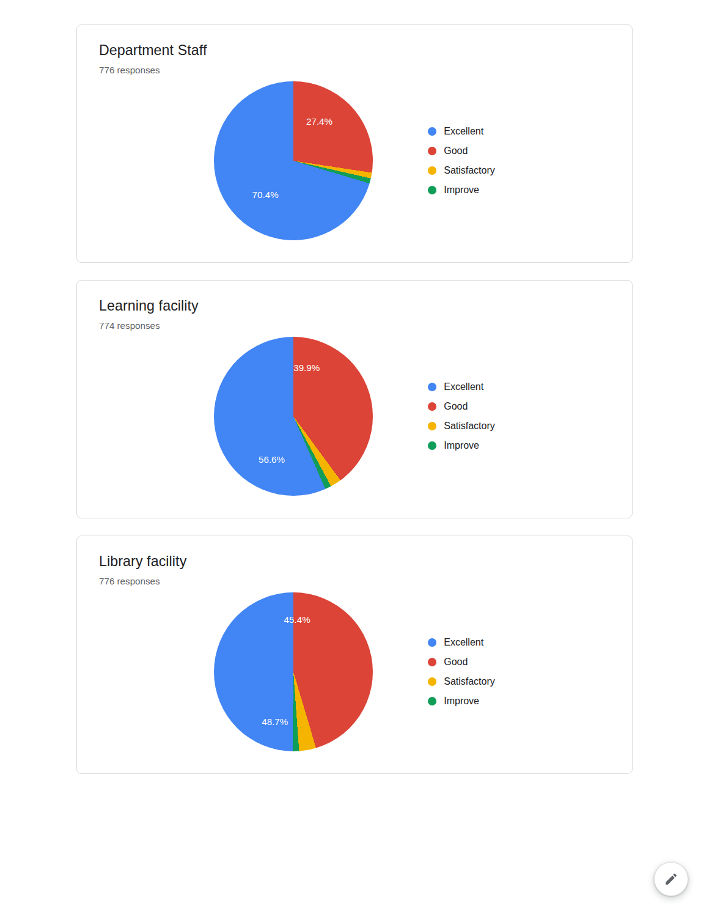Department Staff
776 responses
27.4% 70.4%
Excellent
Good
Satisfactory
Improve
Learning facility
774 responses
39.9% 56.6%
Excellent
Good
Satisfactory
Improve
Library facility
776 responses
45.4% 48.7%
Excellent
Good
Satisfactory
Improve